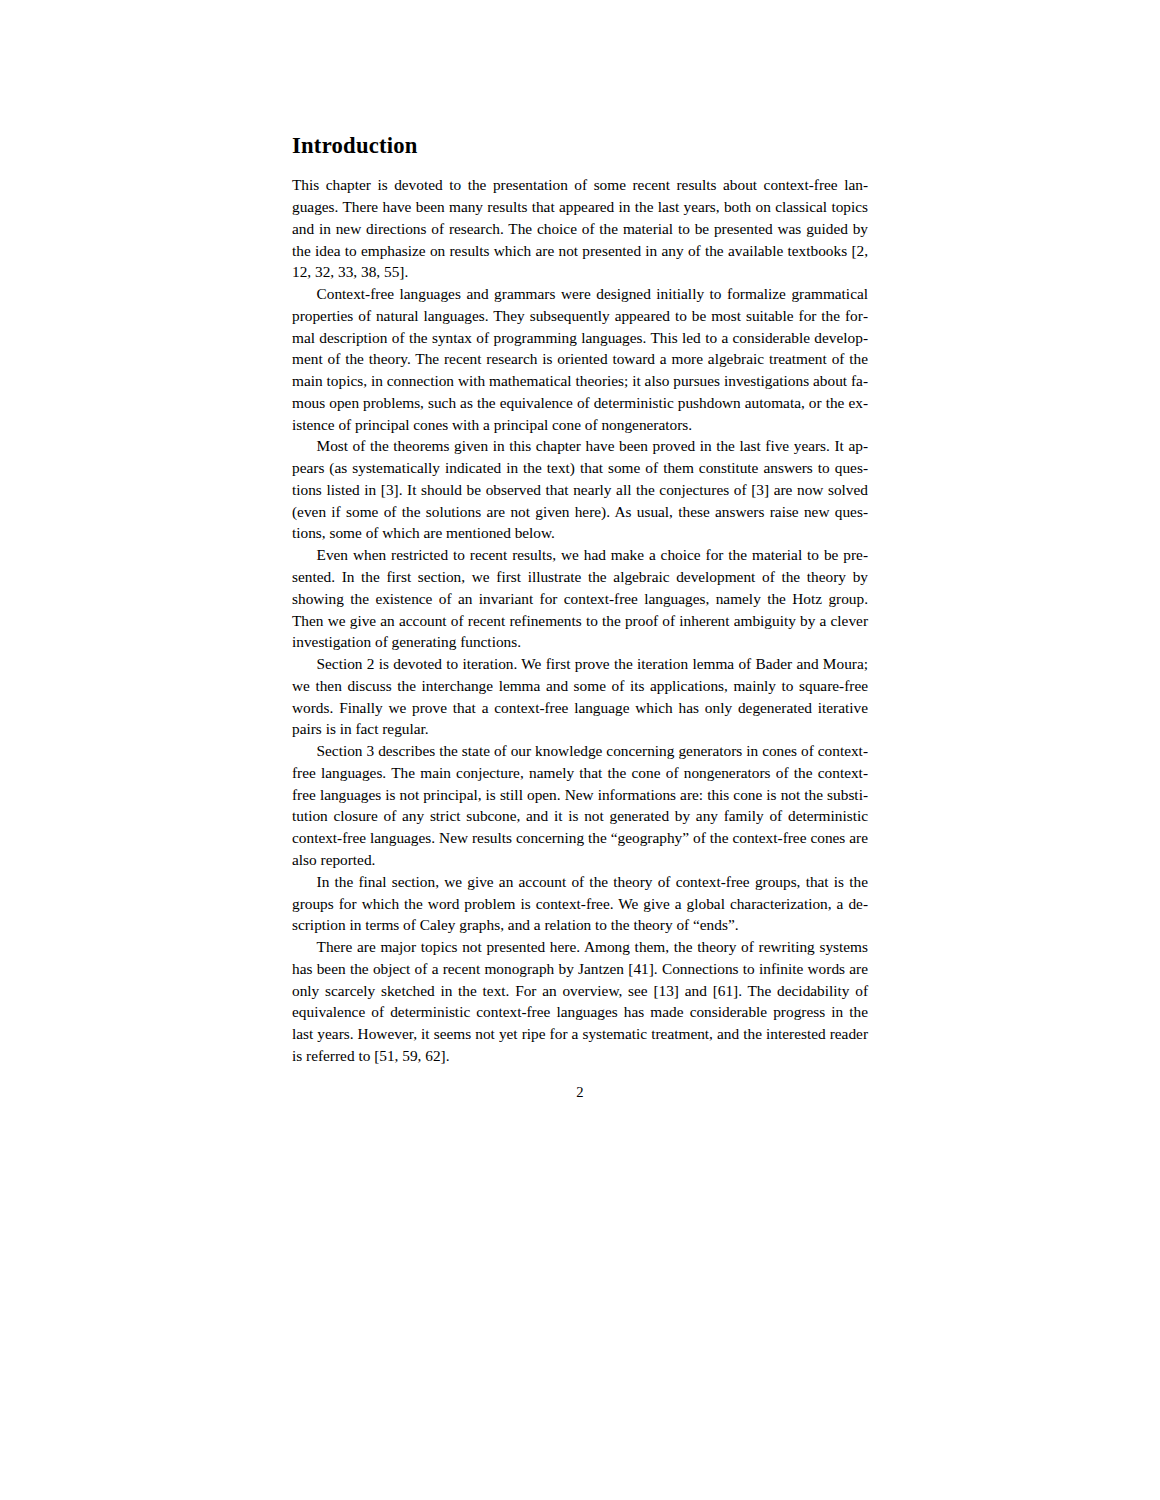Introduction
This chapter is devoted to the presentation of some recent results about context-free languages. There have been many results that appeared in the last years, both on classical topics and in new directions of research. The choice of the material to be presented was guided by the idea to emphasize on results which are not presented in any of the available textbooks [2, 12, 32, 33, 38, 55].
Context-free languages and grammars were designed initially to formalize grammatical properties of natural languages. They subsequently appeared to be most suitable for the formal description of the syntax of programming languages. This led to a considerable development of the theory. The recent research is oriented toward a more algebraic treatment of the main topics, in connection with mathematical theories; it also pursues investigations about famous open problems, such as the equivalence of deterministic pushdown automata, or the existence of principal cones with a principal cone of nongenerators.
Most of the theorems given in this chapter have been proved in the last five years. It appears (as systematically indicated in the text) that some of them constitute answers to questions listed in [3]. It should be observed that nearly all the conjectures of [3] are now solved (even if some of the solutions are not given here). As usual, these answers raise new questions, some of which are mentioned below.
Even when restricted to recent results, we had make a choice for the material to be presented. In the first section, we first illustrate the algebraic development of the theory by showing the existence of an invariant for context-free languages, namely the Hotz group. Then we give an account of recent refinements to the proof of inherent ambiguity by a clever investigation of generating functions.
Section 2 is devoted to iteration. We first prove the iteration lemma of Bader and Moura; we then discuss the interchange lemma and some of its applications, mainly to square-free words. Finally we prove that a context-free language which has only degenerated iterative pairs is in fact regular.
Section 3 describes the state of our knowledge concerning generators in cones of context-free languages. The main conjecture, namely that the cone of nongenerators of the context-free languages is not principal, is still open. New informations are: this cone is not the substitution closure of any strict subcone, and it is not generated by any family of deterministic context-free languages. New results concerning the “geography” of the context-free cones are also reported.
In the final section, we give an account of the theory of context-free groups, that is the groups for which the word problem is context-free. We give a global characterization, a description in terms of Caley graphs, and a relation to the theory of “ends”.
There are major topics not presented here. Among them, the theory of rewriting systems has been the object of a recent monograph by Jantzen [41]. Connections to infinite words are only scarcely sketched in the text. For an overview, see [13] and [61]. The decidability of equivalence of deterministic context-free languages has made considerable progress in the last years. However, it seems not yet ripe for a systematic treatment, and the interested reader is referred to [51, 59, 62].
2